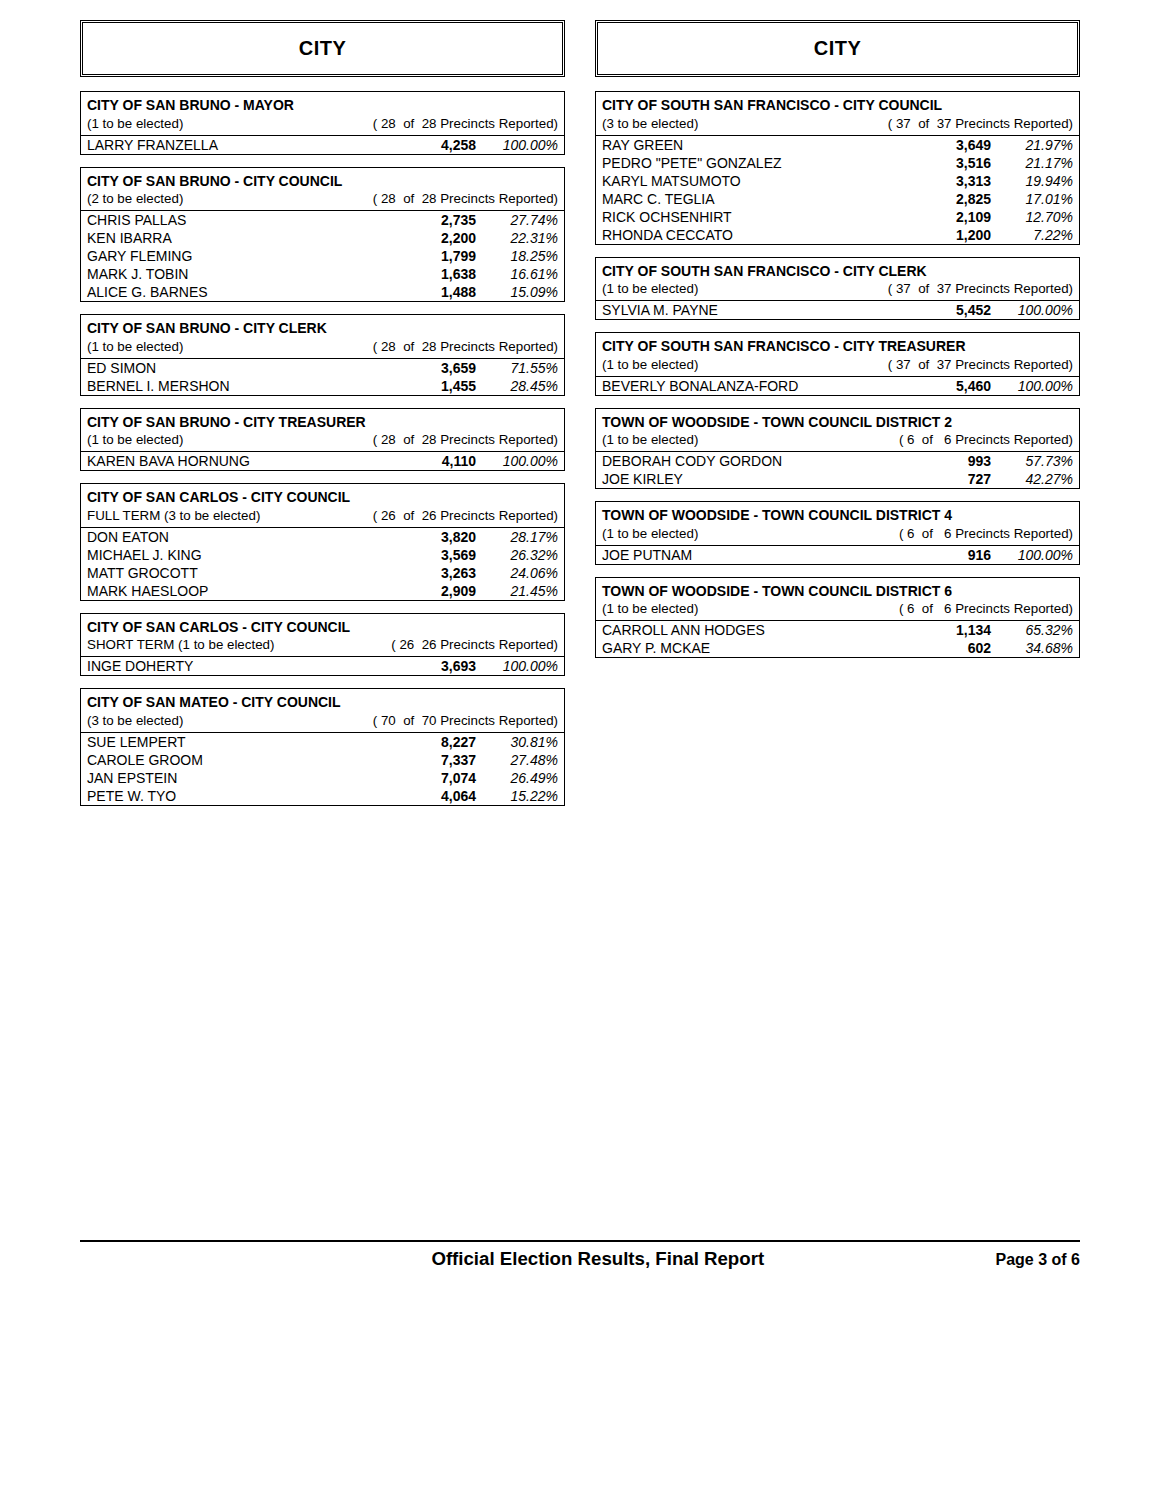CITY
CITY OF SAN BRUNO - MAYOR
(1 to be elected) ( 28 of 28 Precincts Reported)
| LARRY FRANZELLA | 4,258 | 100.00% |
CITY OF SAN BRUNO - CITY COUNCIL
(2 to be elected) ( 28 of 28 Precincts Reported)
| CHRIS PALLAS | 2,735 | 27.74% |
| KEN IBARRA | 2,200 | 22.31% |
| GARY FLEMING | 1,799 | 18.25% |
| MARK J. TOBIN | 1,638 | 16.61% |
| ALICE G. BARNES | 1,488 | 15.09% |
CITY OF SAN BRUNO - CITY CLERK
(1 to be elected) ( 28 of 28 Precincts Reported)
| ED SIMON | 3,659 | 71.55% |
| BERNEL I. MERSHON | 1,455 | 28.45% |
CITY OF SAN BRUNO - CITY TREASURER
(1 to be elected) ( 28 of 28 Precincts Reported)
| KAREN BAVA HORNUNG | 4,110 | 100.00% |
CITY OF SAN CARLOS - CITY COUNCIL
FULL TERM (3 to be elected) ( 26 of 26 Precincts Reported)
| DON EATON | 3,820 | 28.17% |
| MICHAEL J. KING | 3,569 | 26.32% |
| MATT GROCOTT | 3,263 | 24.06% |
| MARK HAESLOOP | 2,909 | 21.45% |
CITY OF SAN CARLOS - CITY COUNCIL
SHORT TERM (1 to be elected) ( 26 26 Precincts Reported)
| INGE DOHERTY | 3,693 | 100.00% |
CITY OF SAN MATEO - CITY COUNCIL
(3 to be elected) ( 70 of 70 Precincts Reported)
| SUE LEMPERT | 8,227 | 30.81% |
| CAROLE GROOM | 7,337 | 27.48% |
| JAN EPSTEIN | 7,074 | 26.49% |
| PETE W. TYO | 4,064 | 15.22% |
CITY
CITY OF SOUTH SAN FRANCISCO - CITY COUNCIL
(3 to be elected) ( 37 of 37 Precincts Reported)
| RAY GREEN | 3,649 | 21.97% |
| PEDRO "PETE" GONZALEZ | 3,516 | 21.17% |
| KARYL MATSUMOTO | 3,313 | 19.94% |
| MARC C. TEGLIA | 2,825 | 17.01% |
| RICK OCHSENHIRT | 2,109 | 12.70% |
| RHONDA CECCATO | 1,200 | 7.22% |
CITY OF SOUTH SAN FRANCISCO - CITY CLERK
(1 to be elected) ( 37 of 37 Precincts Reported)
| SYLVIA M. PAYNE | 5,452 | 100.00% |
CITY OF SOUTH SAN FRANCISCO - CITY TREASURER
(1 to be elected) ( 37 of 37 Precincts Reported)
| BEVERLY BONALANZA-FORD | 5,460 | 100.00% |
TOWN OF WOODSIDE - TOWN COUNCIL DISTRICT 2
(1 to be elected) ( 6 of 6 Precincts Reported)
| DEBORAH CODY GORDON | 993 | 57.73% |
| JOE KIRLEY | 727 | 42.27% |
TOWN OF WOODSIDE - TOWN COUNCIL DISTRICT 4
(1 to be elected) ( 6 of 6 Precincts Reported)
| JOE PUTNAM | 916 | 100.00% |
TOWN OF WOODSIDE - TOWN COUNCIL DISTRICT 6
(1 to be elected) ( 6 of 6 Precincts Reported)
| CARROLL ANN HODGES | 1,134 | 65.32% |
| GARY P. MCKAE | 602 | 34.68% |
Official Election Results, Final Report
Page 3 of 6